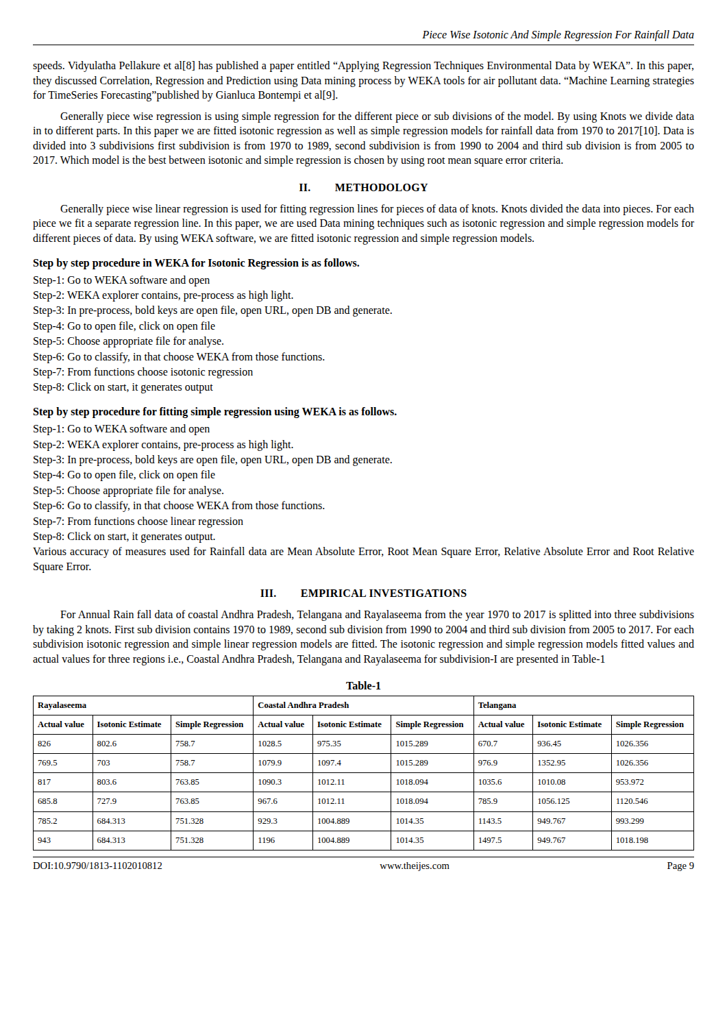Piece Wise Isotonic And Simple Regression For Rainfall Data
speeds. Vidyulatha Pellakure et al[8] has published a paper entitled “Applying Regression Techniques Environmental Data by WEKA”. In this paper, they discussed Correlation, Regression and Prediction using Data mining process by WEKA tools for air pollutant data. “Machine Learning strategies for TimeSeries Forecasting”published by Gianluca Bontempi et al[9].
Generally piece wise regression is using simple regression for the different piece or sub divisions of the model. By using Knots we divide data in to different parts. In this paper we are fitted isotonic regression as well as simple regression models for rainfall data from 1970 to 2017[10]. Data is divided into 3 subdivisions first subdivision is from 1970 to 1989, second subdivision is from 1990 to 2004 and third sub division is from 2005 to 2017. Which model is the best between isotonic and simple regression is chosen by using root mean square error criteria.
II. METHODOLOGY
Generally piece wise linear regression is used for fitting regression lines for pieces of data of knots. Knots divided the data into pieces. For each piece we fit a separate regression line. In this paper, we are used Data mining techniques such as isotonic regression and simple regression models for different pieces of data. By using WEKA software, we are fitted isotonic regression and simple regression models.
Step by step procedure in WEKA for Isotonic Regression is as follows.
Step-1: Go to WEKA software and open
Step-2: WEKA explorer contains, pre-process as high light.
Step-3: In pre-process, bold keys are open file, open URL, open DB and generate.
Step-4: Go to open file, click on open file
Step-5: Choose appropriate file for analyse.
Step-6: Go to classify, in that choose WEKA from those functions.
Step-7: From functions choose isotonic regression
Step-8: Click on start, it generates output
Step by step procedure for fitting simple regression using WEKA is as follows.
Step-1: Go to WEKA software and open
Step-2: WEKA explorer contains, pre-process as high light.
Step-3: In pre-process, bold keys are open file, open URL, open DB and generate.
Step-4: Go to open file, click on open file
Step-5: Choose appropriate file for analyse.
Step-6: Go to classify, in that choose WEKA from those functions.
Step-7: From functions choose linear regression
Step-8: Click on start, it generates output.
Various accuracy of measures used for Rainfall data are Mean Absolute Error, Root Mean Square Error, Relative Absolute Error and Root Relative Square Error.
III. EMPIRICAL INVESTIGATIONS
For Annual Rain fall data of coastal Andhra Pradesh, Telangana and Rayalaseema from the year 1970 to 2017 is splitted into three subdivisions by taking 2 knots. First sub division contains 1970 to 1989, second sub division from 1990 to 2004 and third sub division from 2005 to 2017. For each subdivision isotonic regression and simple linear regression models are fitted. The isotonic regression and simple regression models fitted values and actual values for three regions i.e., Coastal Andhra Pradesh, Telangana and Rayalaseema for subdivision-I are presented in Table-1
Table-1
| Rayalaseema | Coastal Andhra Pradesh | Telangana |
| --- | --- | --- |
| Actual value | Isotonic Estimate | Simple Regression | Actual value | Isotonic Estimate | Simple Regression | Actual value | Isotonic Estimate | Simple Regression |
| 826 | 802.6 | 758.7 | 1028.5 | 975.35 | 1015.289 | 670.7 | 936.45 | 1026.356 |
| 769.5 | 703 | 758.7 | 1079.9 | 1097.4 | 1015.289 | 976.9 | 1352.95 | 1026.356 |
| 817 | 803.6 | 763.85 | 1090.3 | 1012.11 | 1018.094 | 1035.6 | 1010.08 | 953.972 |
| 685.8 | 727.9 | 763.85 | 967.6 | 1012.11 | 1018.094 | 785.9 | 1056.125 | 1120.546 |
| 785.2 | 684.313 | 751.328 | 929.3 | 1004.889 | 1014.35 | 1143.5 | 949.767 | 993.299 |
| 943 | 684.313 | 751.328 | 1196 | 1004.889 | 1014.35 | 1497.5 | 949.767 | 1018.198 |
DOI:10.9790/1813-1102010812
www.theijes.com
Page 9